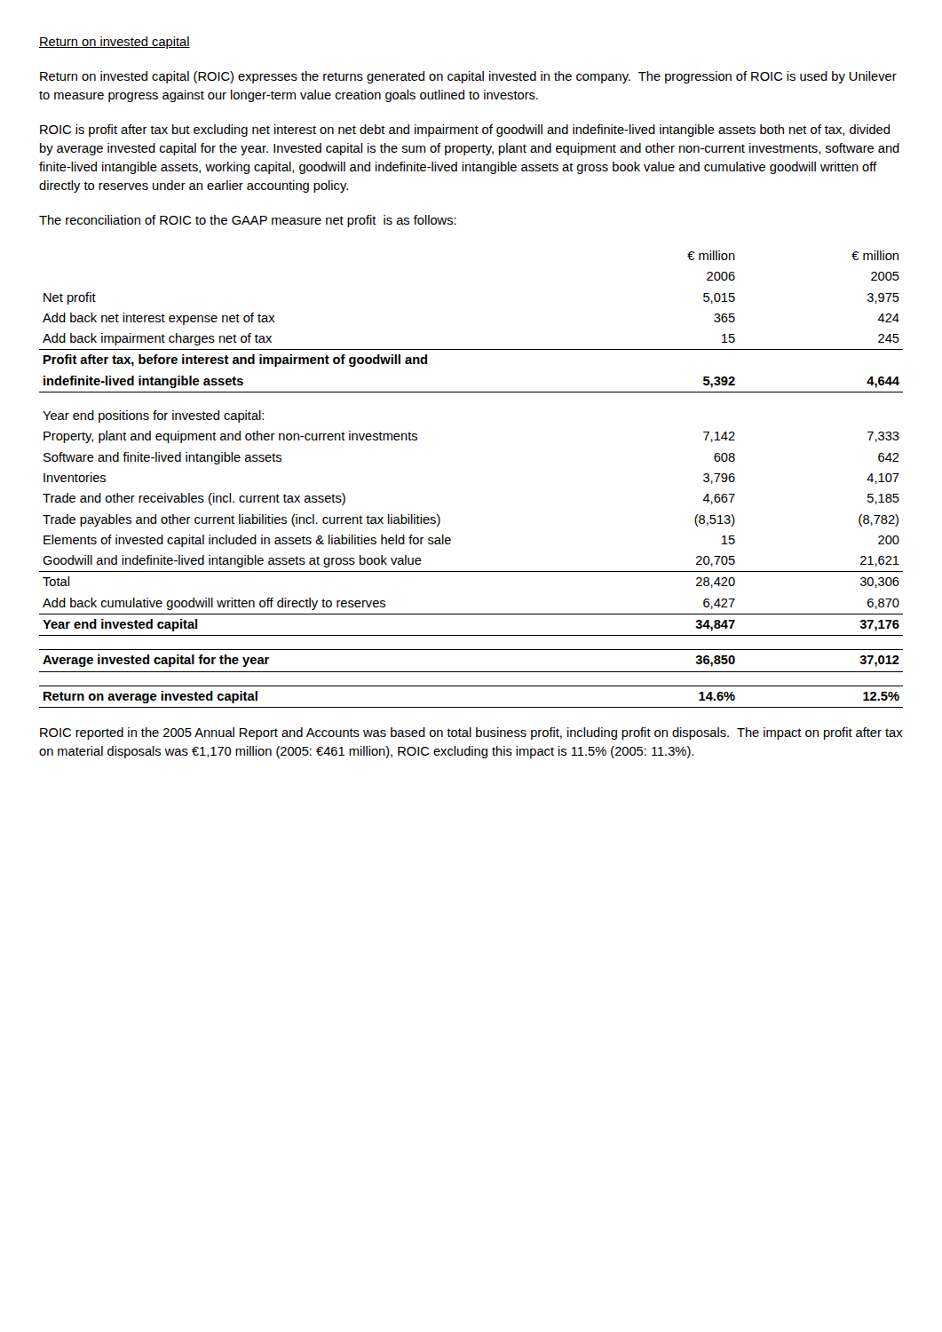Return on invested capital
Return on invested capital (ROIC) expresses the returns generated on capital invested in the company. The progression of ROIC is used by Unilever to measure progress against our longer-term value creation goals outlined to investors.
ROIC is profit after tax but excluding net interest on net debt and impairment of goodwill and indefinite-lived intangible assets both net of tax, divided by average invested capital for the year. Invested capital is the sum of property, plant and equipment and other non-current investments, software and finite-lived intangible assets, working capital, goodwill and indefinite-lived intangible assets at gross book value and cumulative goodwill written off directly to reserves under an earlier accounting policy.
The reconciliation of ROIC to the GAAP measure net profit is as follows:
| | € million | € million |
| --- | --- | --- |
| | 2006 | 2005 |
| Net profit | 5,015 | 3,975 |
| Add back net interest expense net of tax | 365 | 424 |
| Add back impairment charges net of tax | 15 | 245 |
| Profit after tax, before interest and impairment of goodwill and | | |
| indefinite-lived intangible assets | 5,392 | 4,644 |
| Year end positions for invested capital: | | |
| Property, plant and equipment and other non-current investments | 7,142 | 7,333 |
| Software and finite-lived intangible assets | 608 | 642 |
| Inventories | 3,796 | 4,107 |
| Trade and other receivables (incl. current tax assets) | 4,667 | 5,185 |
| Trade payables and other current liabilities (incl. current tax liabilities) | (8,513) | (8,782) |
| Elements of invested capital included in assets & liabilities held for sale | 15 | 200 |
| Goodwill and indefinite-lived intangible assets at gross book value | 20,705 | 21,621 |
| Total | 28,420 | 30,306 |
| Add back cumulative goodwill written off directly to reserves | 6,427 | 6,870 |
| Year end invested capital | 34,847 | 37,176 |
| Average invested capital for the year | 36,850 | 37,012 |
| Return on average invested capital | 14.6% | 12.5% |
ROIC reported in the 2005 Annual Report and Accounts was based on total business profit, including profit on disposals. The impact on profit after tax on material disposals was €1,170 million (2005: €461 million), ROIC excluding this impact is 11.5% (2005: 11.3%).